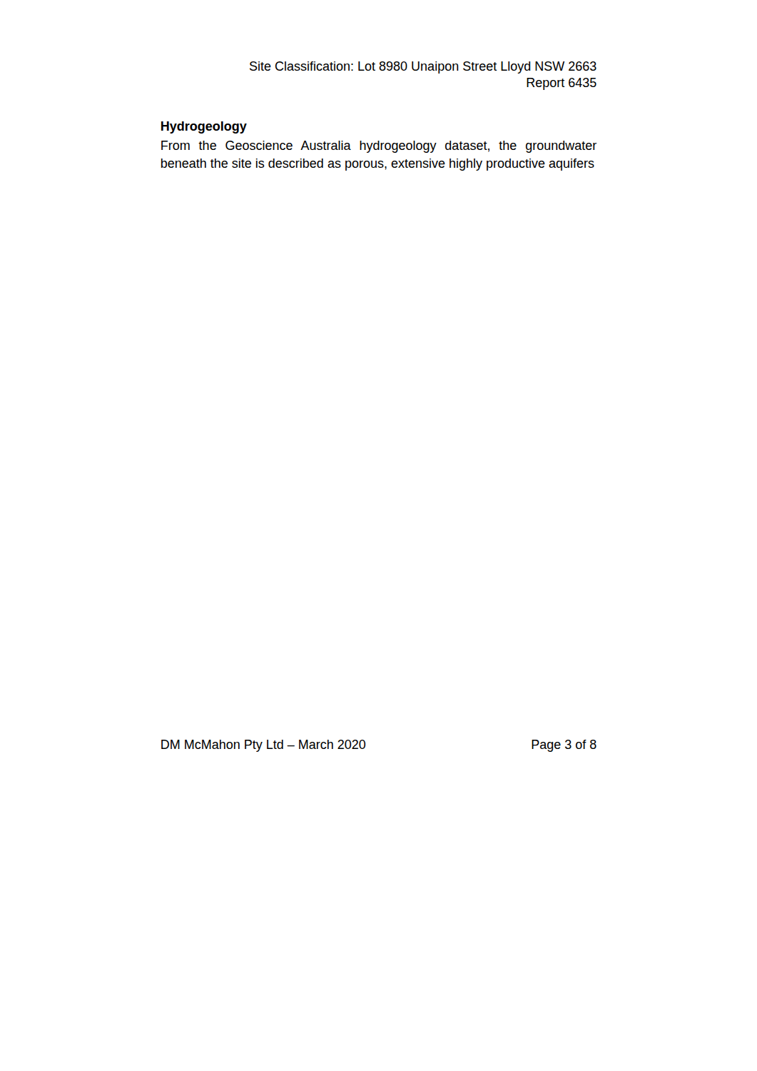Site Classification: Lot 8980 Unaipon Street Lloyd NSW 2663 Report 6435
Hydrogeology
From the Geoscience Australia hydrogeology dataset, the groundwater beneath the site is described as porous, extensive highly productive aquifers
DM McMahon Pty Ltd – March 2020 Page 3 of 8